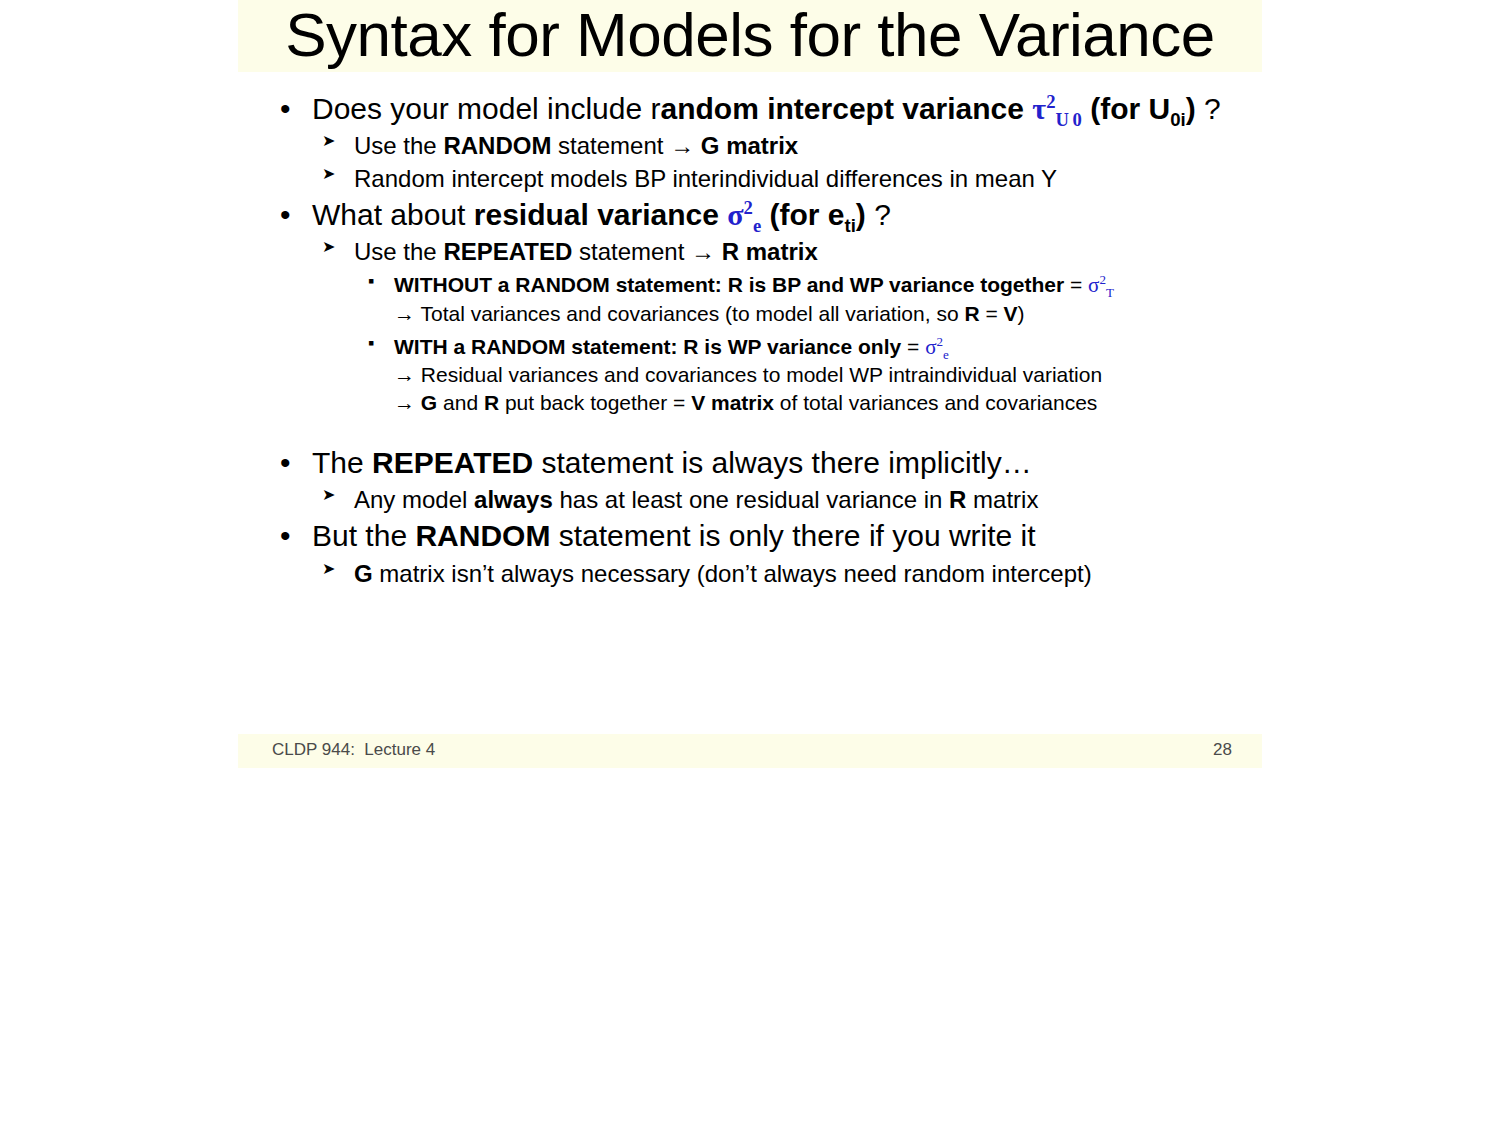Syntax for Models for the Variance
Does your model include random intercept variance τ2U 0 (for U0i) ?
Use the RANDOM statement → G matrix
Random intercept models BP interindividual differences in mean Y
What about residual variance σ2e (for eti) ?
Use the REPEATED statement → R matrix
WITHOUT a RANDOM statement: R is BP and WP variance together = σ2T
→ Total variances and covariances (to model all variation, so R = V)
WITH a RANDOM statement: R is WP variance only = σ2e
→ Residual variances and covariances to model WP intraindividual variation
→ G and R put back together = V matrix of total variances and covariances
The REPEATED statement is always there implicitly…
Any model always has at least one residual variance in R matrix
But the RANDOM statement is only there if you write it
G matrix isn’t always necessary (don’t always need random intercept)
CLDP 944: Lecture 4 28